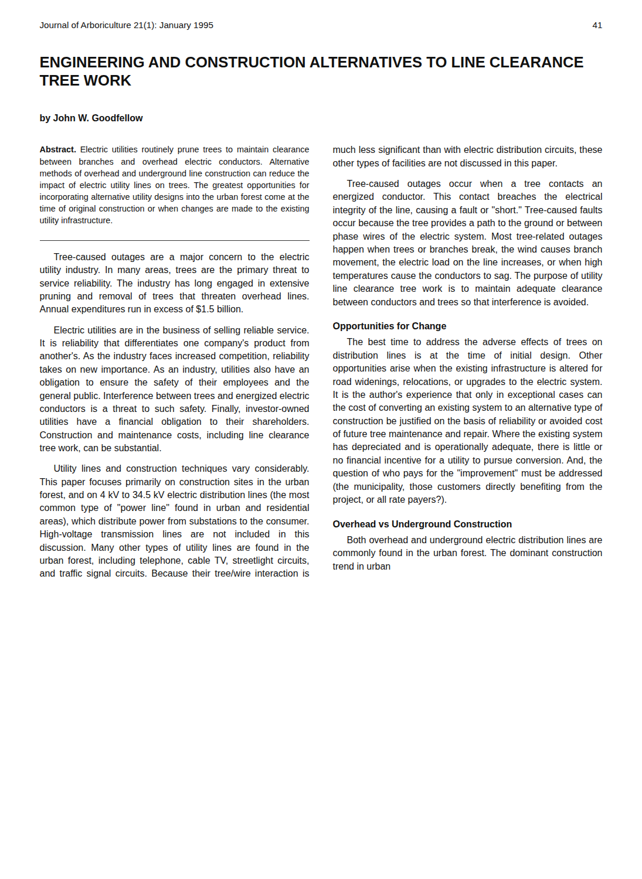Journal of Arboriculture 21(1): January 1995 41
ENGINEERING AND CONSTRUCTION ALTERNATIVES TO LINE CLEARANCE TREE WORK
by John W. Goodfellow
Abstract. Electric utilities routinely prune trees to maintain clearance between branches and overhead electric conductors. Alternative methods of overhead and underground line construction can reduce the impact of electric utility lines on trees. The greatest opportunities for incorporating alternative utility designs into the urban forest come at the time of original construction or when changes are made to the existing utility infrastructure.
Tree-caused outages are a major concern to the electric utility industry. In many areas, trees are the primary threat to service reliability. The industry has long engaged in extensive pruning and removal of trees that threaten overhead lines. Annual expenditures run in excess of $1.5 billion.
Electric utilities are in the business of selling reliable service. It is reliability that differentiates one company's product from another's. As the industry faces increased competition, reliability takes on new importance. As an industry, utilities also have an obligation to ensure the safety of their employees and the general public. Interference between trees and energized electric conductors is a threat to such safety. Finally, investor-owned utilities have a financial obligation to their shareholders. Construction and maintenance costs, including line clearance tree work, can be substantial.
Utility lines and construction techniques vary considerably. This paper focuses primarily on construction sites in the urban forest, and on 4 kV to 34.5 kV electric distribution lines (the most common type of "power line" found in urban and residential areas), which distribute power from substations to the consumer. High-voltage transmission lines are not included in this discussion. Many other types of utility lines are found in the urban forest, including telephone, cable TV, streetlight circuits, and traffic signal circuits. Because their tree/wire interaction is much less significant than with electric distribution circuits, these other types of facilities are not discussed in this paper.
Tree-caused outages occur when a tree contacts an energized conductor. This contact breaches the electrical integrity of the line, causing a fault or "short." Tree-caused faults occur because the tree provides a path to the ground or between phase wires of the electric system. Most tree-related outages happen when trees or branches break, the wind causes branch movement, the electric load on the line increases, or when high temperatures cause the conductors to sag. The purpose of utility line clearance tree work is to maintain adequate clearance between conductors and trees so that interference is avoided.
Opportunities for Change
The best time to address the adverse effects of trees on distribution lines is at the time of initial design. Other opportunities arise when the existing infrastructure is altered for road widenings, relocations, or upgrades to the electric system. It is the author's experience that only in exceptional cases can the cost of converting an existing system to an alternative type of construction be justified on the basis of reliability or avoided cost of future tree maintenance and repair. Where the existing system has depreciated and is operationally adequate, there is little or no financial incentive for a utility to pursue conversion. And, the question of who pays for the "improvement" must be addressed (the municipality, those customers directly benefiting from the project, or all rate payers?).
Overhead vs Underground Construction
Both overhead and underground electric distribution lines are commonly found in the urban forest. The dominant construction trend in urban